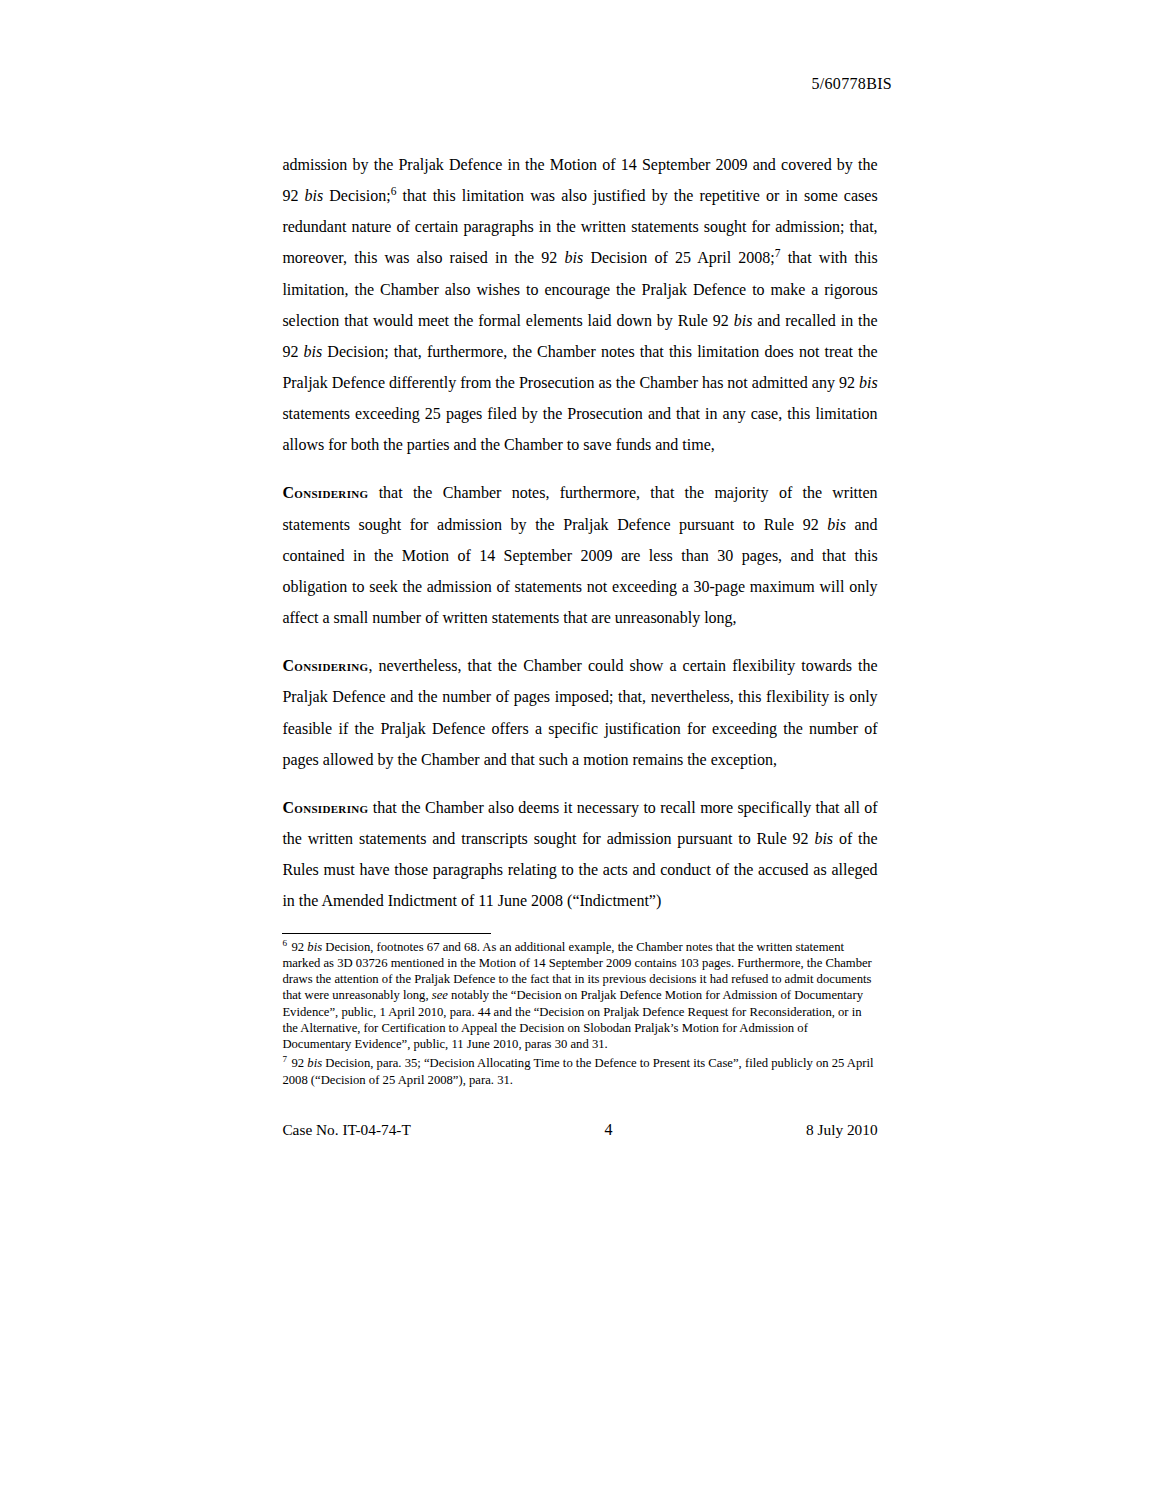5/60778BIS
admission by the Praljak Defence in the Motion of 14 September 2009 and covered by the 92 bis Decision;6 that this limitation was also justified by the repetitive or in some cases redundant nature of certain paragraphs in the written statements sought for admission; that, moreover, this was also raised in the 92 bis Decision of 25 April 2008;7 that with this limitation, the Chamber also wishes to encourage the Praljak Defence to make a rigorous selection that would meet the formal elements laid down by Rule 92 bis and recalled in the 92 bis Decision; that, furthermore, the Chamber notes that this limitation does not treat the Praljak Defence differently from the Prosecution as the Chamber has not admitted any 92 bis statements exceeding 25 pages filed by the Prosecution and that in any case, this limitation allows for both the parties and the Chamber to save funds and time,
Considering that the Chamber notes, furthermore, that the majority of the written statements sought for admission by the Praljak Defence pursuant to Rule 92 bis and contained in the Motion of 14 September 2009 are less than 30 pages, and that this obligation to seek the admission of statements not exceeding a 30-page maximum will only affect a small number of written statements that are unreasonably long,
Considering, nevertheless, that the Chamber could show a certain flexibility towards the Praljak Defence and the number of pages imposed; that, nevertheless, this flexibility is only feasible if the Praljak Defence offers a specific justification for exceeding the number of pages allowed by the Chamber and that such a motion remains the exception,
Considering that the Chamber also deems it necessary to recall more specifically that all of the written statements and transcripts sought for admission pursuant to Rule 92 bis of the Rules must have those paragraphs relating to the acts and conduct of the accused as alleged in the Amended Indictment of 11 June 2008 (“Indictment”)
6 92 bis Decision, footnotes 67 and 68. As an additional example, the Chamber notes that the written statement marked as 3D 03726 mentioned in the Motion of 14 September 2009 contains 103 pages. Furthermore, the Chamber draws the attention of the Praljak Defence to the fact that in its previous decisions it had refused to admit documents that were unreasonably long, see notably the “Decision on Praljak Defence Motion for Admission of Documentary Evidence”, public, 1 April 2010, para. 44 and the “Decision on Praljak Defence Request for Reconsideration, or in the Alternative, for Certification to Appeal the Decision on Slobodan Praljak’s Motion for Admission of Documentary Evidence”, public, 11 June 2010, paras 30 and 31.
7 92 bis Decision, para. 35; “Decision Allocating Time to the Defence to Present its Case”, filed publicly on 25 April 2008 (“Decision of 25 April 2008”), para. 31.
Case No. IT-04-74-T
4
8 July 2010